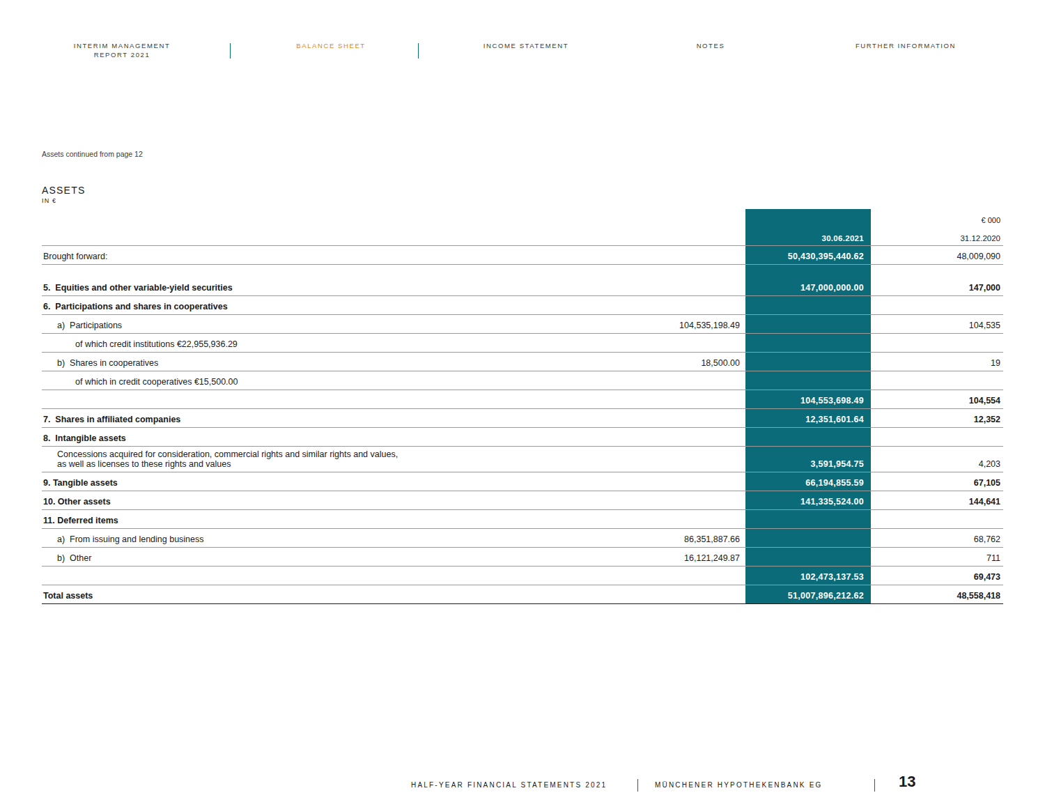INTERIM MANAGEMENT
REPORT 2021
BALANCE SHEET
INCOME STATEMENT
NOTES
FURTHER INFORMATION
Assets continued from page 12
ASSETS
IN €
| | | | € 000 |
| | | 30.06.2021 | 31.12.2020 |
| Brought forward: | | 50,430,395,440.62 | 48,009,090 |
| 5. Equities and other variable-yield securities | | 147,000,000.00 | 147,000 |
| 6. Participations and shares in cooperatives | | | |
| a) Participations | 104,535,198.49 | | 104,535 |
| of which credit institutions €22,955,936.29 | | | |
| b) Shares in cooperatives | 18,500.00 | | 19 |
| of which in credit cooperatives €15,500.00 | | | |
| | | 104,553,698.49 | 104,554 |
| 7. Shares in affiliated companies | | 12,351,601.64 | 12,352 |
| 8. Intangible assets | | | |
| Concessions acquired for consideration, commercial rights and similar rights and values, as well as licenses to these rights and values | | 3,591,954.75 | 4,203 |
| 9. Tangible assets | | 66,194,855.59 | 67,105 |
| 10. Other assets | | 141,335,524.00 | 144,641 |
| 11. Deferred items | | | |
| a) From issuing and lending business | 86,351,887.66 | | 68,762 |
| b) Other | 16,121,249.87 | | 711 |
| | | 102,473,137.53 | 69,473 |
| Total assets | | 51,007,896,212.62 | 48,558,418 |
HALF-YEAR FINANCIAL STATEMENTS 2021 MÜNCHENER HYPOTHEKENBANK EG 13